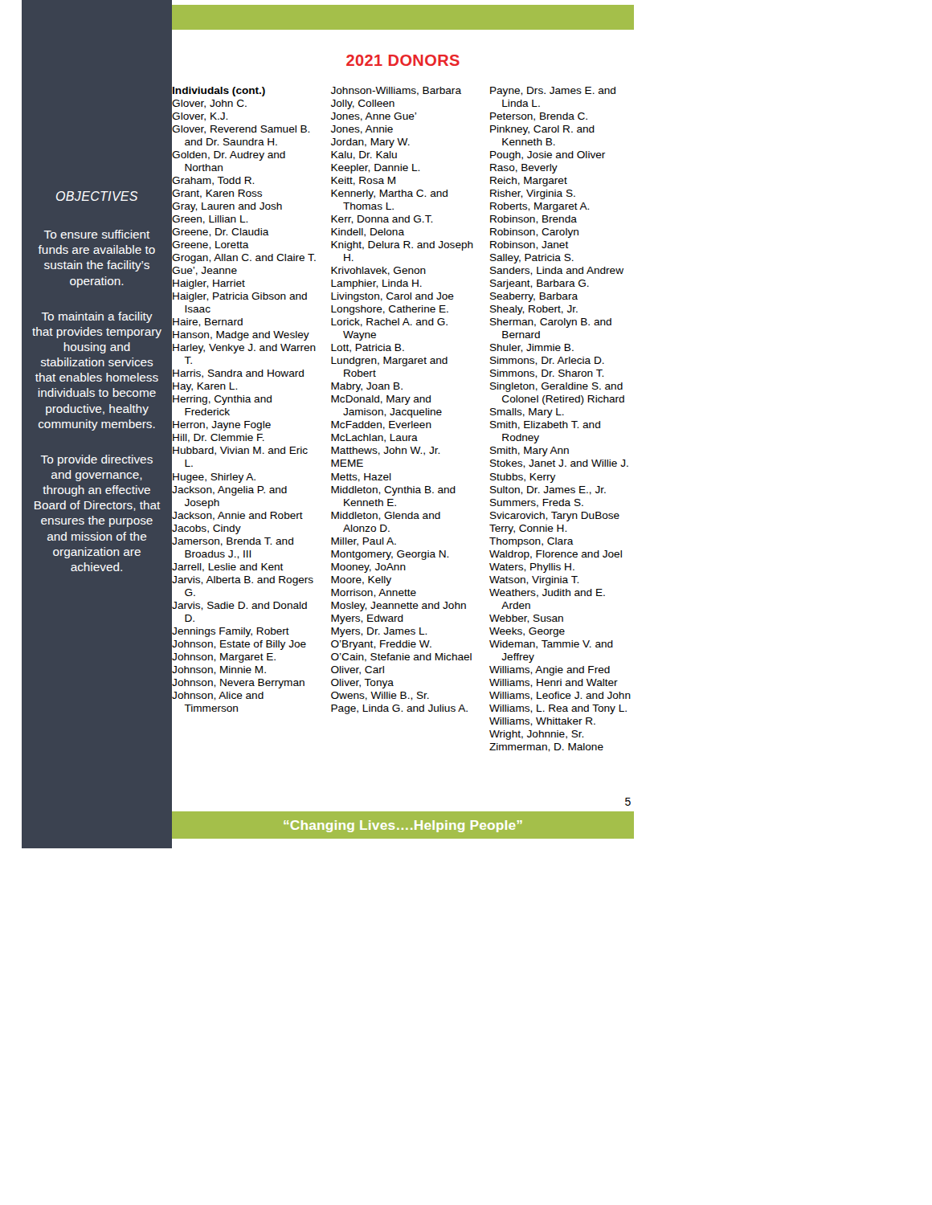OBJECTIVES
To ensure sufficient funds are available to sustain the facility’s operation.
To maintain a facility that provides temporary housing and stabilization services that enables homeless individuals to become productive, healthy community members.
To provide directives and governance, through an effective Board of Directors, that ensures the purpose and mission of the organization are achieved.
2021 DONORS
Indiviudals (cont.)
Glover, John C.
Glover, K.J.
Glover, Reverend Samuel B. and Dr. Saundra H.
Golden, Dr. Audrey and Northan
Graham, Todd R.
Grant, Karen Ross
Gray, Lauren and Josh
Green, Lillian L.
Greene, Dr. Claudia
Greene, Loretta
Grogan, Allan C. and Claire T.
Gue’, Jeanne
Haigler, Harriet
Haigler, Patricia Gibson and Isaac
Haire, Bernard
Hanson, Madge and Wesley
Harley, Venkye J. and Warren T.
Harris, Sandra and Howard
Hay, Karen L.
Herring, Cynthia and Frederick
Herron, Jayne Fogle
Hill, Dr. Clemmie F.
Hubbard, Vivian M. and Eric L.
Hugee, Shirley A.
Jackson, Angelia P. and Joseph
Jackson, Annie and Robert
Jacobs, Cindy
Jamerson, Brenda T. and Broadus J., III
Jarrell, Leslie and Kent
Jarvis, Alberta B. and Rogers G.
Jarvis, Sadie D. and Donald D.
Jennings Family, Robert
Johnson, Estate of Billy Joe
Johnson, Margaret E.
Johnson, Minnie M.
Johnson, Nevera Berryman
Johnson, Alice and Timmerson
Johnson-Williams, Barbara
Jolly, Colleen
Jones, Anne Gue’
Jones, Annie
Jordan, Mary W.
Kalu, Dr. Kalu
Keepler, Dannie L.
Keitt, Rosa M
Kennerly, Martha C. and Thomas L.
Kerr, Donna and G.T.
Kindell, Delona
Knight, Delura R. and Joseph H.
Krivohlavek, Genon
Lamphier, Linda H.
Livingston, Carol and Joe
Longshore, Catherine E.
Lorick, Rachel A. and G. Wayne
Lott, Patricia B.
Lundgren, Margaret and Robert
Mabry, Joan B.
McDonald, Mary and Jamison, Jacqueline
McFadden, Everleen
McLachlan, Laura
Matthews, John W., Jr.
MEME
Metts, Hazel
Middleton, Cynthia B. and Kenneth E.
Middleton, Glenda and Alonzo D.
Miller, Paul A.
Montgomery, Georgia N.
Mooney, JoAnn
Moore, Kelly
Morrison, Annette
Mosley, Jeannette and John
Myers, Edward
Myers, Dr. James L.
O’Bryant, Freddie W.
O’Cain, Stefanie and Michael
Oliver, Carl
Oliver, Tonya
Owens, Willie B., Sr.
Page, Linda G. and Julius A.
Payne, Drs. James E. and Linda L.
Peterson, Brenda C.
Pinkney, Carol R. and Kenneth B.
Pough, Josie and Oliver
Raso, Beverly
Reich, Margaret
Risher, Virginia S.
Roberts, Margaret A.
Robinson, Brenda
Robinson, Carolyn
Robinson, Janet
Salley, Patricia S.
Sanders, Linda and Andrew
Sarjeant, Barbara G.
Seaberry, Barbara
Shealy, Robert, Jr.
Sherman, Carolyn B. and Bernard
Shuler, Jimmie B.
Simmons, Dr. Arlecia D.
Simmons, Dr. Sharon T.
Singleton, Geraldine S. and Colonel (Retired) Richard
Smalls, Mary L.
Smith, Elizabeth T. and Rodney
Smith, Mary Ann
Stokes, Janet J. and Willie J.
Stubbs, Kerry
Sulton, Dr. James E., Jr.
Summers, Freda S.
Svicarovich, Taryn DuBose
Terry, Connie H.
Thompson, Clara
Waldrop, Florence and Joel
Waters, Phyllis H.
Watson, Virginia T.
Weathers, Judith and E. Arden
Webber, Susan
Weeks, George
Wideman, Tammie V. and Jeffrey
Williams, Angie and Fred
Williams, Henri and Walter
Williams, Leofice J. and John
Williams, L. Rea and Tony L.
Williams, Whittaker R.
Wright, Johnnie, Sr.
Zimmerman, D. Malone
5
“Changing Lives….Helping People”